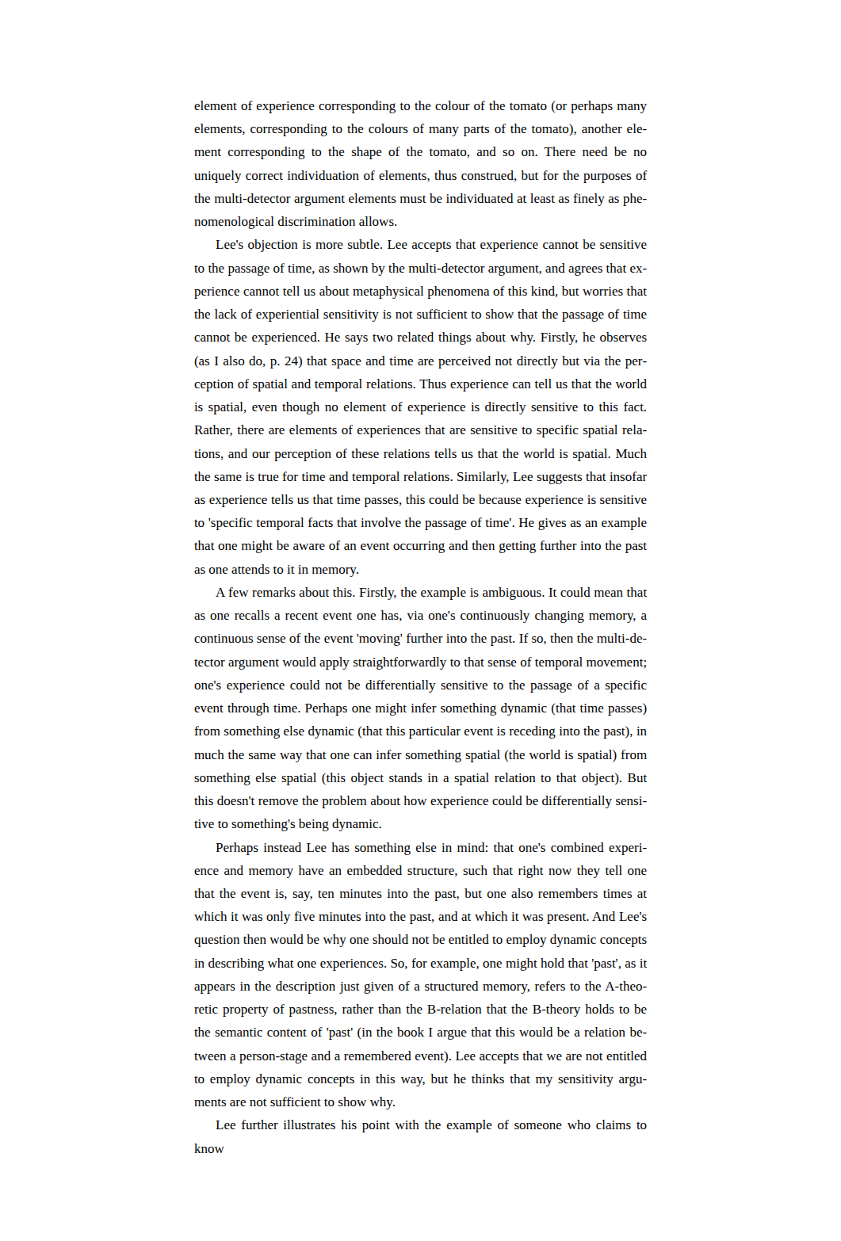element of experience corresponding to the colour of the tomato (or perhaps many elements, corresponding to the colours of many parts of the tomato), another element corresponding to the shape of the tomato, and so on. There need be no uniquely correct individuation of elements, thus construed, but for the purposes of the multi-detector argument elements must be individuated at least as finely as phenomenological discrimination allows.
Lee's objection is more subtle. Lee accepts that experience cannot be sensitive to the passage of time, as shown by the multi-detector argument, and agrees that experience cannot tell us about metaphysical phenomena of this kind, but worries that the lack of experiential sensitivity is not sufficient to show that the passage of time cannot be experienced. He says two related things about why. Firstly, he observes (as I also do, p. 24) that space and time are perceived not directly but via the perception of spatial and temporal relations. Thus experience can tell us that the world is spatial, even though no element of experience is directly sensitive to this fact. Rather, there are elements of experiences that are sensitive to specific spatial relations, and our perception of these relations tells us that the world is spatial. Much the same is true for time and temporal relations. Similarly, Lee suggests that insofar as experience tells us that time passes, this could be because experience is sensitive to 'specific temporal facts that involve the passage of time'. He gives as an example that one might be aware of an event occurring and then getting further into the past as one attends to it in memory.
A few remarks about this. Firstly, the example is ambiguous. It could mean that as one recalls a recent event one has, via one's continuously changing memory, a continuous sense of the event 'moving' further into the past. If so, then the multi-detector argument would apply straightforwardly to that sense of temporal movement; one's experience could not be differentially sensitive to the passage of a specific event through time. Perhaps one might infer something dynamic (that time passes) from something else dynamic (that this particular event is receding into the past), in much the same way that one can infer something spatial (the world is spatial) from something else spatial (this object stands in a spatial relation to that object). But this doesn't remove the problem about how experience could be differentially sensitive to something's being dynamic.
Perhaps instead Lee has something else in mind: that one's combined experience and memory have an embedded structure, such that right now they tell one that the event is, say, ten minutes into the past, but one also remembers times at which it was only five minutes into the past, and at which it was present. And Lee's question then would be why one should not be entitled to employ dynamic concepts in describing what one experiences. So, for example, one might hold that 'past', as it appears in the description just given of a structured memory, refers to the A-theoretic property of pastness, rather than the B-relation that the B-theory holds to be the semantic content of 'past' (in the book I argue that this would be a relation between a person-stage and a remembered event). Lee accepts that we are not entitled to employ dynamic concepts in this way, but he thinks that my sensitivity arguments are not sufficient to show why.
Lee further illustrates his point with the example of someone who claims to know